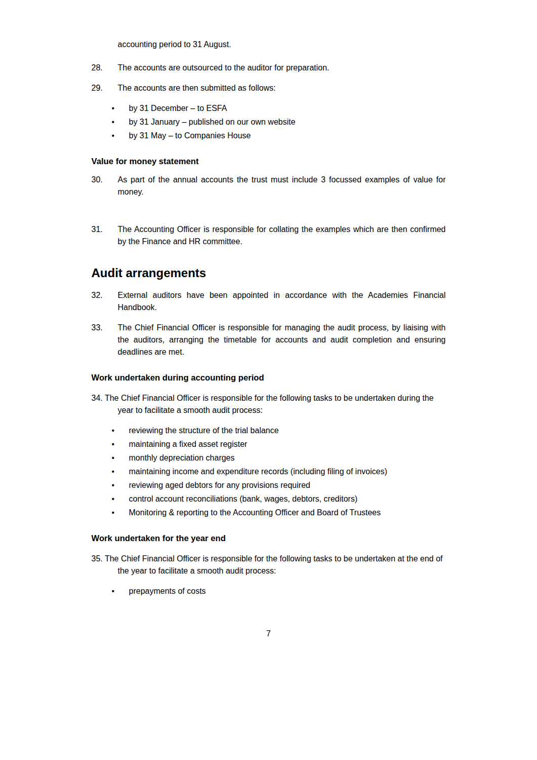accounting period to 31 August.
28.
The accounts are outsourced to the auditor for preparation.
29.
The accounts are then submitted as follows:
by 31 December – to ESFA
by 31 January – published on our own website
by 31 May – to Companies House
Value for money statement
30.
As part of the annual accounts the trust must include 3 focussed examples of value for money.
31.
The Accounting Officer is responsible for collating the examples which are then confirmed by the Finance and HR committee.
Audit arrangements
32.
External auditors have been appointed in accordance with the Academies Financial Handbook.
33.
The Chief Financial Officer is responsible for managing the audit process, by liaising with the auditors, arranging the timetable for accounts and audit completion and ensuring deadlines are met.
Work undertaken during accounting period
34. The Chief Financial Officer is responsible for the following tasks to be undertaken during the
year to facilitate a smooth audit process:
reviewing the structure of the trial balance
maintaining a fixed asset register
monthly depreciation charges
maintaining income and expenditure records (including filing of invoices)
reviewing aged debtors for any provisions required
control account reconciliations (bank, wages, debtors, creditors)
Monitoring & reporting to the Accounting Officer and Board of Trustees
Work undertaken for the year end
35. The Chief Financial Officer is responsible for the following tasks to be undertaken at the end of
the year to facilitate a smooth audit process:
prepayments of costs
7